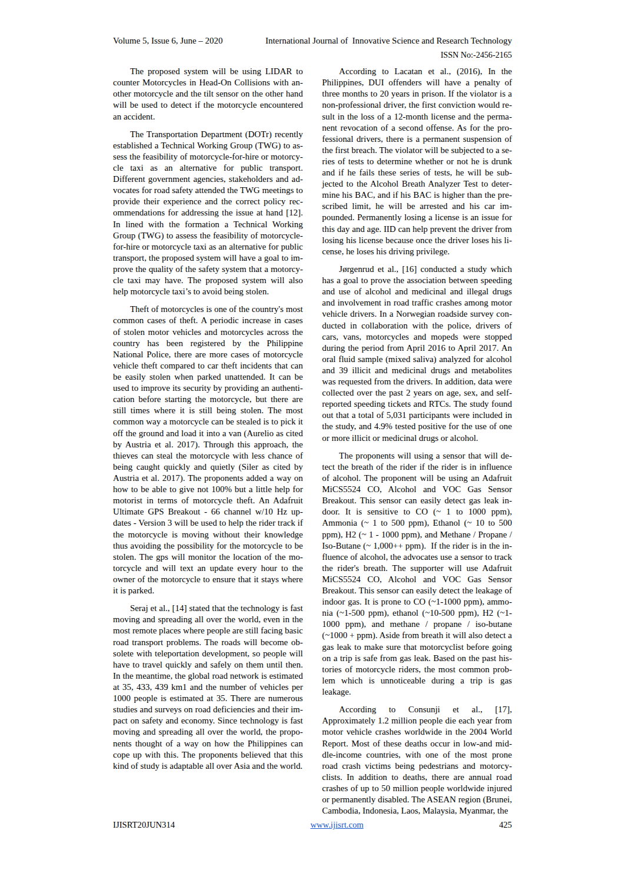Volume 5, Issue 6, June – 2020
International Journal of Innovative Science and Research Technology
ISSN No:-2456-2165
The proposed system will be using LIDAR to counter Motorcycles in Head-On Collisions with another motorcycle and the tilt sensor on the other hand will be used to detect if the motorcycle encountered an accident.
The Transportation Department (DOTr) recently established a Technical Working Group (TWG) to assess the feasibility of motorcycle-for-hire or motorcycle taxi as an alternative for public transport. Different government agencies, stakeholders and advocates for road safety attended the TWG meetings to provide their experience and the correct policy recommendations for addressing the issue at hand [12]. In lined with the formation a Technical Working Group (TWG) to assess the feasibility of motorcycle-for-hire or motorcycle taxi as an alternative for public transport, the proposed system will have a goal to improve the quality of the safety system that a motorcycle taxi may have. The proposed system will also help motorcycle taxi’s to avoid being stolen.
Theft of motorcycles is one of the country's most common cases of theft. A periodic increase in cases of stolen motor vehicles and motorcycles across the country has been registered by the Philippine National Police, there are more cases of motorcycle vehicle theft compared to car theft incidents that can be easily stolen when parked unattended. It can be used to improve its security by providing an authentication before starting the motorcycle, but there are still times where it is still being stolen. The most common way a motorcycle can be stealed is to pick it off the ground and load it into a van (Aurelio as cited by Austria et al. 2017). Through this approach, the thieves can steal the motorcycle with less chance of being caught quickly and quietly (Siler as cited by Austria et al. 2017). The proponents added a way on how to be able to give not 100% but a little help for motorist in terms of motorcycle theft. An Adafruit Ultimate GPS Breakout - 66 channel w/10 Hz updates - Version 3 will be used to help the rider track if the motorcycle is moving without their knowledge thus avoiding the possibility for the motorcycle to be stolen. The gps will monitor the location of the motorcycle and will text an update every hour to the owner of the motorcycle to ensure that it stays where it is parked.
Seraj et al., [14] stated that the technology is fast moving and spreading all over the world, even in the most remote places where people are still facing basic road transport problems. The roads will become obsolete with teleportation development, so people will have to travel quickly and safely on them until then. In the meantime, the global road network is estimated at 35, 433, 439 km1 and the number of vehicles per 1000 people is estimated at 35. There are numerous studies and surveys on road deficiencies and their impact on safety and economy. Since technology is fast moving and spreading all over the world, the proponents thought of a way on how the Philippines can cope up with this. The proponents believed that this kind of study is adaptable all over Asia and the world.
According to Lacatan et al., (2016), In the Philippines, DUI offenders will have a penalty of three months to 20 years in prison. If the violator is a non-professional driver, the first conviction would result in the loss of a 12-month license and the permanent revocation of a second offense. As for the professional drivers, there is a permanent suspension of the first breach. The violator will be subjected to a series of tests to determine whether or not he is drunk and if he fails these series of tests, he will be subjected to the Alcohol Breath Analyzer Test to determine his BAC, and if his BAC is higher than the prescribed limit, he will be arrested and his car impounded. Permanently losing a license is an issue for this day and age. IID can help prevent the driver from losing his license because once the driver loses his license, he loses his driving privilege.
Jørgenrud et al., [16] conducted a study which has a goal to prove the association between speeding and use of alcohol and medicinal and illegal drugs and involvement in road traffic crashes among motor vehicle drivers. In a Norwegian roadside survey conducted in collaboration with the police, drivers of cars, vans, motorcycles and mopeds were stopped during the period from April 2016 to April 2017. An oral fluid sample (mixed saliva) analyzed for alcohol and 39 illicit and medicinal drugs and metabolites was requested from the drivers. In addition, data were collected over the past 2 years on age, sex, and self-reported speeding tickets and RTCs. The study found out that a total of 5,031 participants were included in the study, and 4.9% tested positive for the use of one or more illicit or medicinal drugs or alcohol.
The proponents will using a sensor that will detect the breath of the rider if the rider is in influence of alcohol. The proponent will be using an Adafruit MiCS5524 CO, Alcohol and VOC Gas Sensor Breakout. This sensor can easily detect gas leak indoor. It is sensitive to CO (~ 1 to 1000 ppm), Ammonia (~ 1 to 500 ppm), Ethanol (~ 10 to 500 ppm), H2 (~ 1 - 1000 ppm), and Methane / Propane / Iso-Butane (~ 1,000++ ppm). If the rider is in the influence of alcohol, the advocates use a sensor to track the rider's breath. The supporter will use Adafruit MiCS5524 CO, Alcohol and VOC Gas Sensor Breakout. This sensor can easily detect the leakage of indoor gas. It is prone to CO (~1-1000 ppm), ammonia (~1-500 ppm), ethanol (~10-500 ppm), H2 (~1-1000 ppm), and methane / propane / iso-butane (~1000 + ppm). Aside from breath it will also detect a gas leak to make sure that motorcyclist before going on a trip is safe from gas leak. Based on the past histories of motorcycle riders, the most common problem which is unnoticeable during a trip is gas leakage.
According to Consunji et al., [17], Approximately 1.2 million people die each year from motor vehicle crashes worldwide in the 2004 World Report. Most of these deaths occur in low-and middle-income countries, with one of the most prone road crash victims being pedestrians and motorcyclists. In addition to deaths, there are annual road crashes of up to 50 million people worldwide injured or permanently disabled. The ASEAN region (Brunei, Cambodia, Indonesia, Laos, Malaysia, Myanmar, the
IJISRT20JUN314
www.ijisrt.com
425